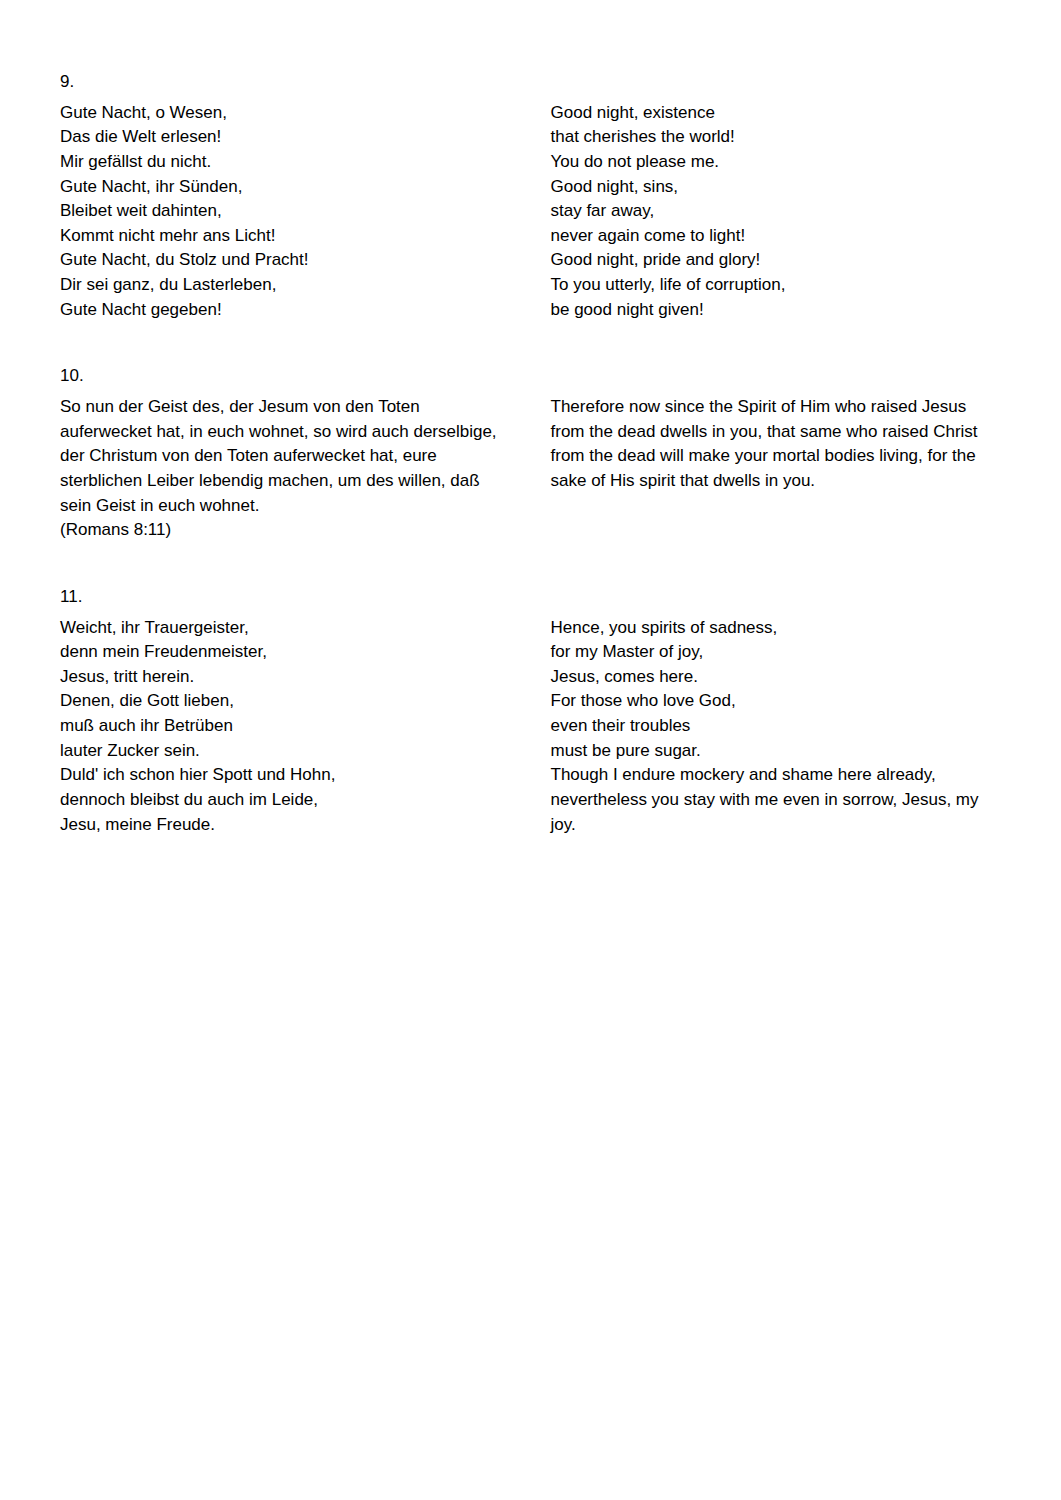9.
Gute Nacht, o Wesen,
Das die Welt erlesen!
Mir gefällst du nicht.
Gute Nacht, ihr Sünden,
Bleibet weit dahinten,
Kommt nicht mehr ans Licht!
Gute Nacht, du Stolz und Pracht!
Dir sei ganz, du Lasterleben,
Gute Nacht gegeben!
Good night, existence
that cherishes the world!
You do not please me.
Good night, sins,
stay far away,
never again come to light!
Good night, pride and glory!
To you utterly, life of corruption,
be good night given!
10.
So nun der Geist des, der Jesum von den Toten auferwecket hat, in euch wohnet, so wird auch derselbige, der Christum von den Toten auferwecket hat, eure sterblichen Leiber lebendig machen, um des willen, daß sein Geist in euch wohnet.
(Romans 8:11)
Therefore now since the Spirit of Him who raised Jesus from the dead dwells in you, that same who raised Christ from the dead will make your mortal bodies living, for the sake of His spirit that dwells in you.
11.
Weicht, ihr Trauergeister,
denn mein Freudenmeister,
Jesus, tritt herein.
Denen, die Gott lieben,
muß auch ihr Betrüben
lauter Zucker sein.
Duld' ich schon hier Spott und Hohn,
dennoch bleibst du auch im Leide,
Jesu, meine Freude.
Hence, you spirits of sadness,
for my Master of joy,
Jesus, comes here.
For those who love God,
even their troubles
must be pure sugar.
Though I endure mockery and shame here already, nevertheless you stay with me even in sorrow, Jesus, my joy.